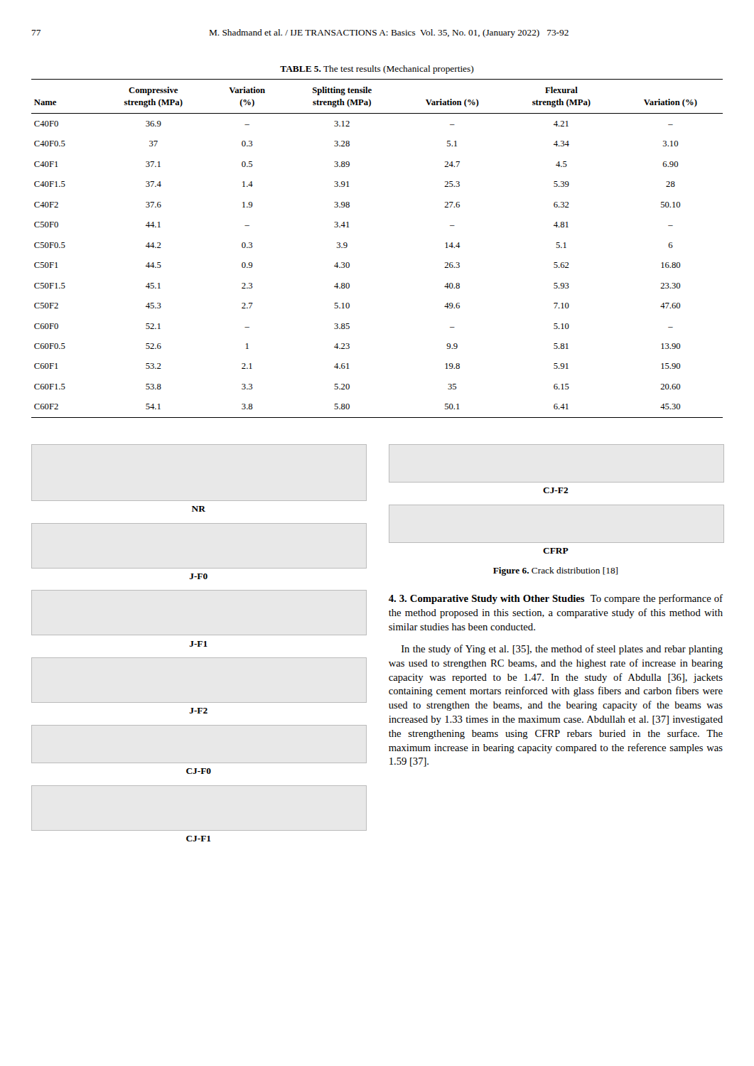77 M. Shadmand et al. / IJE TRANSACTIONS A: Basics Vol. 35, No. 01, (January 2022) 73-92
TABLE 5. The test results (Mechanical properties)
| Name | Compressive strength (MPa) | Variation (%) | Splitting tensile strength (MPa) | Variation (%) | Flexural strength (MPa) | Variation (%) |
| --- | --- | --- | --- | --- | --- | --- |
| C40F0 | 36.9 | – | 3.12 | – | 4.21 | – |
| C40F0.5 | 37 | 0.3 | 3.28 | 5.1 | 4.34 | 3.10 |
| C40F1 | 37.1 | 0.5 | 3.89 | 24.7 | 4.5 | 6.90 |
| C40F1.5 | 37.4 | 1.4 | 3.91 | 25.3 | 5.39 | 28 |
| C40F2 | 37.6 | 1.9 | 3.98 | 27.6 | 6.32 | 50.10 |
| C50F0 | 44.1 | – | 3.41 | – | 4.81 | – |
| C50F0.5 | 44.2 | 0.3 | 3.9 | 14.4 | 5.1 | 6 |
| C50F1 | 44.5 | 0.9 | 4.30 | 26.3 | 5.62 | 16.80 |
| C50F1.5 | 45.1 | 2.3 | 4.80 | 40.8 | 5.93 | 23.30 |
| C50F2 | 45.3 | 2.7 | 5.10 | 49.6 | 7.10 | 47.60 |
| C60F0 | 52.1 | – | 3.85 | – | 5.10 | – |
| C60F0.5 | 52.6 | 1 | 4.23 | 9.9 | 5.81 | 13.90 |
| C60F1 | 53.2 | 2.1 | 4.61 | 19.8 | 5.91 | 15.90 |
| C60F1.5 | 53.8 | 3.3 | 5.20 | 35 | 6.15 | 20.60 |
| C60F2 | 54.1 | 3.8 | 5.80 | 50.1 | 6.41 | 45.30 |
NR
J-F0
J-F1
J-F2
CJ-F0
CJ-F1
CJ-F2
CFRP
Figure 6. Crack distribution [18]
4. 3. Comparative Study with Other Studies To compare the performance of the method proposed in this section, a comparative study of this method with similar studies has been conducted.
In the study of Ying et al. [35], the method of steel plates and rebar planting was used to strengthen RC beams, and the highest rate of increase in bearing capacity was reported to be 1.47. In the study of Abdulla [36], jackets containing cement mortars reinforced with glass fibers and carbon fibers were used to strengthen the beams, and the bearing capacity of the beams was increased by 1.33 times in the maximum case. Abdullah et al. [37] investigated the strengthening beams using CFRP rebars buried in the surface. The maximum increase in bearing capacity compared to the reference samples was 1.59 [37].